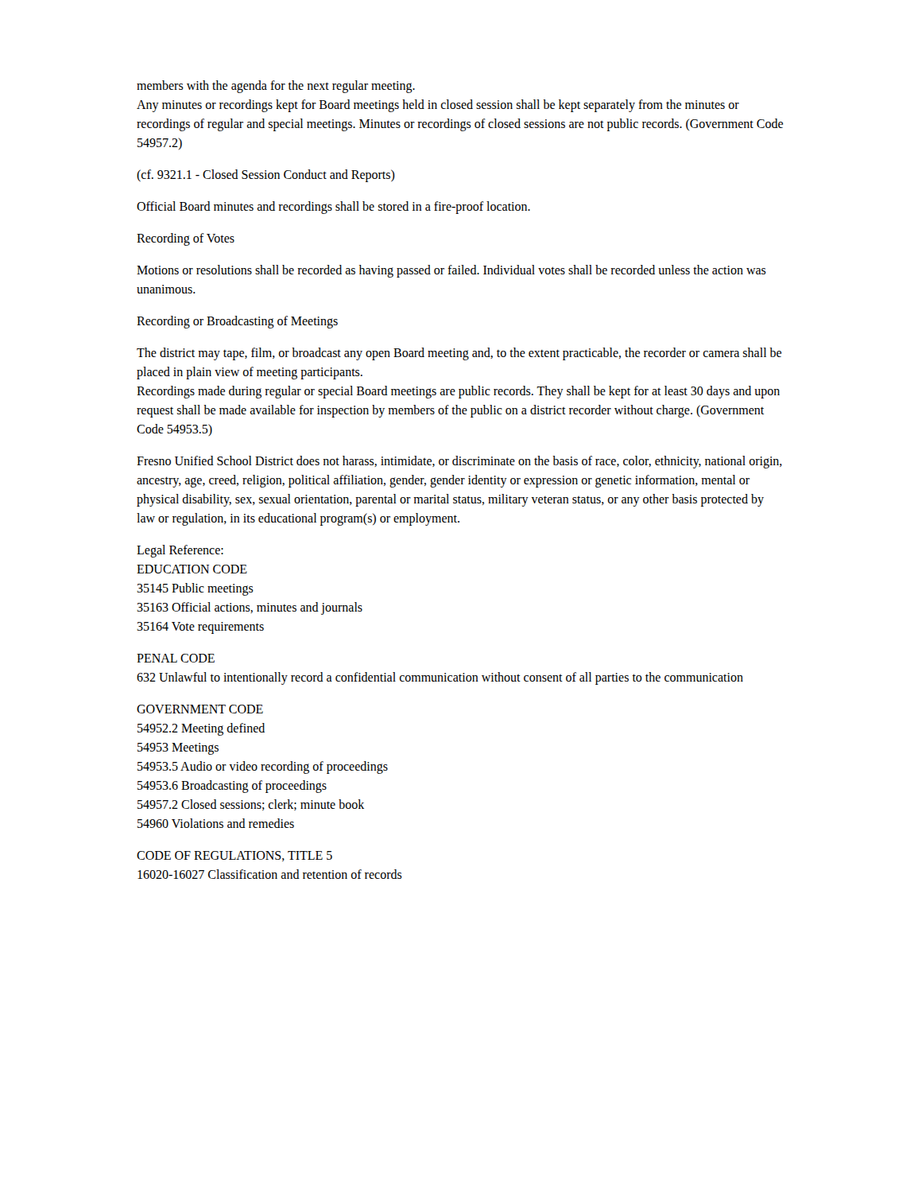members with the agenda for the next regular meeting.
Any minutes or recordings kept for Board meetings held in closed session shall be kept separately from the minutes or recordings of regular and special meetings. Minutes or recordings of closed sessions are not public records. (Government Code 54957.2)
(cf. 9321.1 - Closed Session Conduct and Reports)
Official Board minutes and recordings shall be stored in a fire-proof location.
Recording of Votes
Motions or resolutions shall be recorded as having passed or failed. Individual votes shall be recorded unless the action was unanimous.
Recording or Broadcasting of Meetings
The district may tape, film, or broadcast any open Board meeting and, to the extent practicable, the recorder or camera shall be placed in plain view of meeting participants.
Recordings made during regular or special Board meetings are public records. They shall be kept for at least 30 days and upon request shall be made available for inspection by members of the public on a district recorder without charge. (Government Code 54953.5)
Fresno Unified School District does not harass, intimidate, or discriminate on the basis of race, color, ethnicity, national origin, ancestry, age, creed, religion, political affiliation, gender, gender identity or expression or genetic information, mental or physical disability, sex, sexual orientation, parental or marital status, military veteran status, or any other basis protected by law or regulation, in its educational program(s) or employment.
Legal Reference:
EDUCATION CODE
35145 Public meetings
35163 Official actions, minutes and journals
35164 Vote requirements
PENAL CODE
632 Unlawful to intentionally record a confidential communication without consent of all parties to the communication
GOVERNMENT CODE
54952.2 Meeting defined
54953 Meetings
54953.5 Audio or video recording of proceedings
54953.6 Broadcasting of proceedings
54957.2 Closed sessions; clerk; minute book
54960 Violations and remedies
CODE OF REGULATIONS, TITLE 5
16020-16027 Classification and retention of records